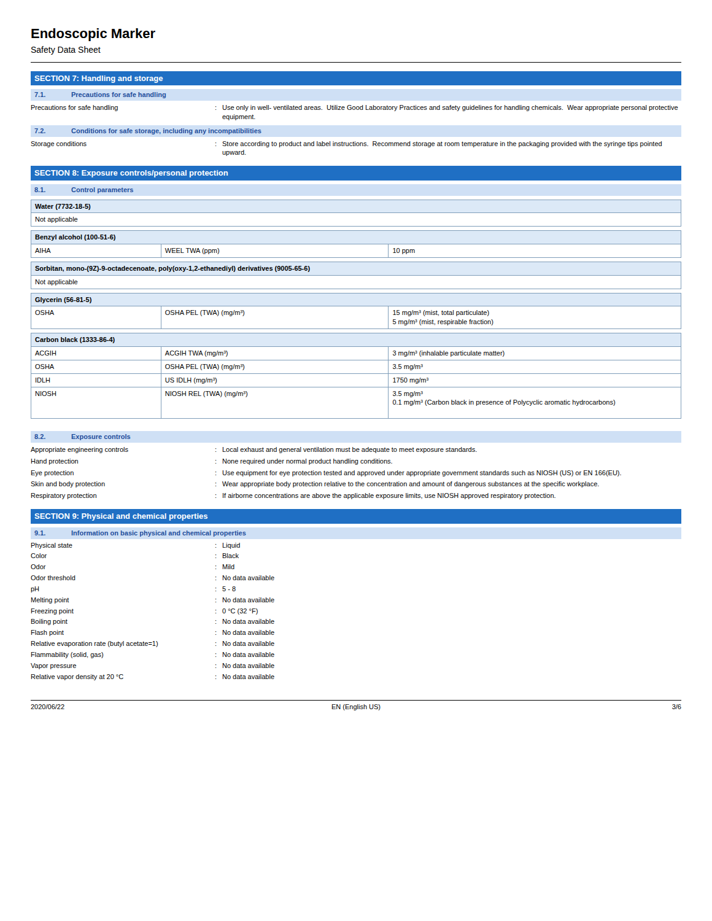Endoscopic Marker
Safety Data Sheet
SECTION 7: Handling and storage
7.1. Precautions for safe handling
Precautions for safe handling
:
Use only in well- ventilated areas. Utilize Good Laboratory Practices and safety guidelines for handling chemicals. Wear appropriate personal protective equipment.
7.2. Conditions for safe storage, including any incompatibilities
Storage conditions
:
Store according to product and label instructions. Recommend storage at room temperature in the packaging provided with the syringe tips pointed upward.
SECTION 8: Exposure controls/personal protection
8.1. Control parameters
| Water (7732-18-5) |
| Not applicable |
| Benzyl alcohol (100-51-6) |
| AIHA | WEEL TWA (ppm) | 10 ppm |
| Sorbitan, mono-(9Z)-9-octadecenoate, poly(oxy-1,2-ethanediyl) derivatives (9005-65-6) |
| Not applicable |
| Glycerin (56-81-5) |
| OSHA | OSHA PEL (TWA) (mg/m³) | 15 mg/m³ (mist, total particulate) 5 mg/m³ (mist, respirable fraction) |
| Carbon black (1333-86-4) |
| ACGIH | ACGIH TWA (mg/m³) | 3 mg/m³ (inhalable particulate matter) |
| OSHA | OSHA PEL (TWA) (mg/m³) | 3.5 mg/m³ |
| IDLH | US IDLH (mg/m³) | 1750 mg/m³ |
| NIOSH | NIOSH REL (TWA) (mg/m³) | 3.5 mg/m³ 0.1 mg/m³ (Carbon black in presence of Polycyclic aromatic hydrocarbons) |
8.2. Exposure controls
Appropriate engineering controls
:
Local exhaust and general ventilation must be adequate to meet exposure standards.
Hand protection
:
None required under normal product handling conditions.
Eye protection
:
Use equipment for eye protection tested and approved under appropriate government standards such as NIOSH (US) or EN 166(EU).
Skin and body protection
:
Wear appropriate body protection relative to the concentration and amount of dangerous substances at the specific workplace.
Respiratory protection
:
If airborne concentrations are above the applicable exposure limits, use NIOSH approved respiratory protection.
SECTION 9: Physical and chemical properties
9.1. Information on basic physical and chemical properties
Physical state
:
Liquid
Color
:
Black
Odor
:
Mild
Odor threshold
:
No data available
pH
:
5 - 8
Melting point
:
No data available
Freezing point
:
0 °C (32 °F)
Boiling point
:
No data available
Flash point
:
No data available
Relative evaporation rate (butyl acetate=1)
:
No data available
Flammability (solid, gas)
:
No data available
Vapor pressure
:
No data available
Relative vapor density at 20 °C
:
No data available
2020/06/22
EN (English US)
3/6